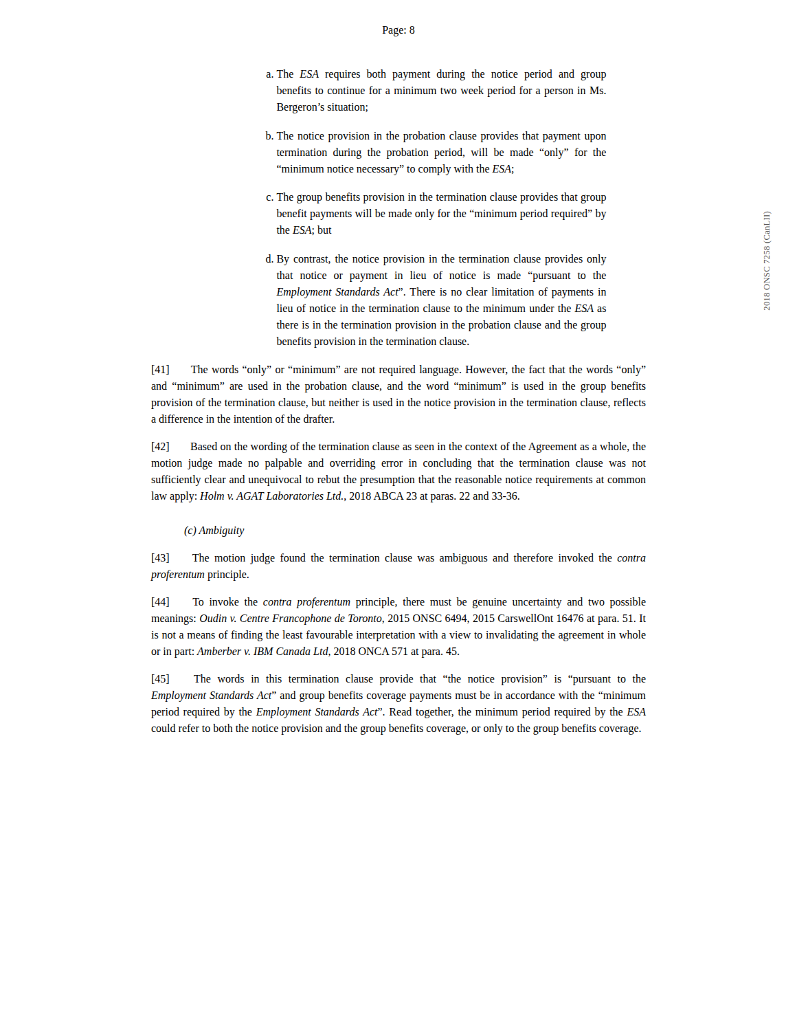2018 ONSC 7258 (CanLII)
Page: 8
The ESA requires both payment during the notice period and group benefits to continue for a minimum two week period for a person in Ms. Bergeron’s situation;
The notice provision in the probation clause provides that payment upon termination during the probation period, will be made “only” for the “minimum notice necessary” to comply with the ESA;
The group benefits provision in the termination clause provides that group benefit payments will be made only for the “minimum period required” by the ESA; but
By contrast, the notice provision in the termination clause provides only that notice or payment in lieu of notice is made “pursuant to the Employment Standards Act”. There is no clear limitation of payments in lieu of notice in the termination clause to the minimum under the ESA as there is in the termination provision in the probation clause and the group benefits provision in the termination clause.
[41] The words “only” or “minimum” are not required language. However, the fact that the words “only” and “minimum” are used in the probation clause, and the word “minimum” is used in the group benefits provision of the termination clause, but neither is used in the notice provision in the termination clause, reflects a difference in the intention of the drafter.
[42] Based on the wording of the termination clause as seen in the context of the Agreement as a whole, the motion judge made no palpable and overriding error in concluding that the termination clause was not sufficiently clear and unequivocal to rebut the presumption that the reasonable notice requirements at common law apply: Holm v. AGAT Laboratories Ltd., 2018 ABCA 23 at paras. 22 and 33-36.
(c) Ambiguity
[43] The motion judge found the termination clause was ambiguous and therefore invoked the contra proferentum principle.
[44] To invoke the contra proferentum principle, there must be genuine uncertainty and two possible meanings: Oudin v. Centre Francophone de Toronto, 2015 ONSC 6494, 2015 CarswellOnt 16476 at para. 51. It is not a means of finding the least favourable interpretation with a view to invalidating the agreement in whole or in part: Amberber v. IBM Canada Ltd, 2018 ONCA 571 at para. 45.
[45] The words in this termination clause provide that “the notice provision” is “pursuant to the Employment Standards Act” and group benefits coverage payments must be in accordance with the “minimum period required by the Employment Standards Act”. Read together, the minimum period required by the ESA could refer to both the notice provision and the group benefits coverage, or only to the group benefits coverage.